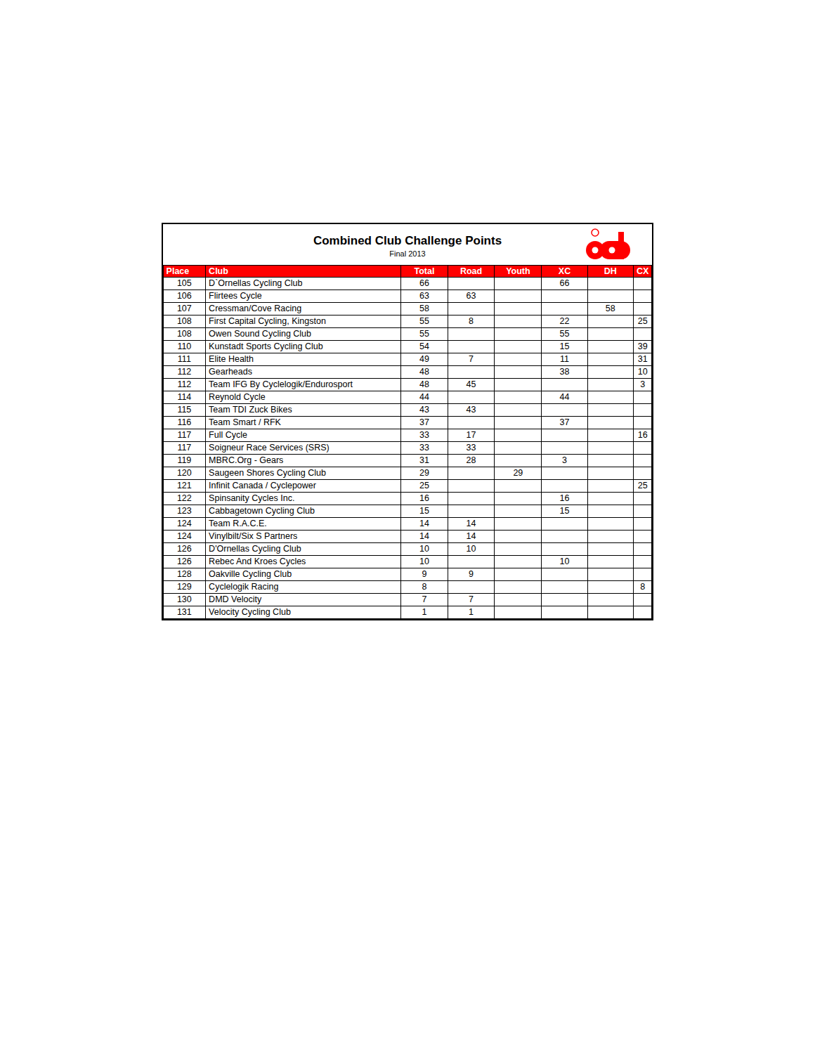Combined Club Challenge Points
Final 2013
| Place | Club | Total | Road | Youth | XC | DH | CX |
| --- | --- | --- | --- | --- | --- | --- | --- |
| 105 | D`Ornellas Cycling Club | 66 | | | 66 | | |
| 106 | Flirtees Cycle | 63 | 63 | | | | |
| 107 | Cressman/Cove Racing | 58 | | | | 58 | |
| 108 | First Capital Cycling, Kingston | 55 | 8 | | 22 | | 25 |
| 108 | Owen Sound Cycling Club | 55 | | | 55 | | |
| 110 | Kunstadt Sports Cycling Club | 54 | | | 15 | | 39 |
| 111 | Elite Health | 49 | 7 | | 11 | | 31 |
| 112 | Gearheads | 48 | | | 38 | | 10 |
| 112 | Team IFG By Cyclelogik/Endurosport | 48 | 45 | | | | 3 |
| 114 | Reynold Cycle | 44 | | | 44 | | |
| 115 | Team TDI Zuck Bikes | 43 | 43 | | | | |
| 116 | Team Smart / RFK | 37 | | | 37 | | |
| 117 | Full Cycle | 33 | 17 | | | | 16 |
| 117 | Soigneur Race Services (SRS) | 33 | 33 | | | | |
| 119 | MBRC.Org - Gears | 31 | 28 | | 3 | | |
| 120 | Saugeen Shores Cycling Club | 29 | | 29 | | | |
| 121 | Infinit Canada / Cyclepower | 25 | | | | | 25 |
| 122 | Spinsanity Cycles Inc. | 16 | | | 16 | | |
| 123 | Cabbagetown Cycling Club | 15 | | | 15 | | |
| 124 | Team R.A.C.E. | 14 | 14 | | | | |
| 124 | Vinylbilt/Six S Partners | 14 | 14 | | | | |
| 126 | D'Ornellas Cycling Club | 10 | 10 | | | | |
| 126 | Rebec And Kroes Cycles | 10 | | | 10 | | |
| 128 | Oakville Cycling Club | 9 | 9 | | | | |
| 129 | Cyclelogik Racing | 8 | | | | | 8 |
| 130 | DMD Velocity | 7 | 7 | | | | |
| 131 | Velocity Cycling Club | 1 | 1 | | | | |